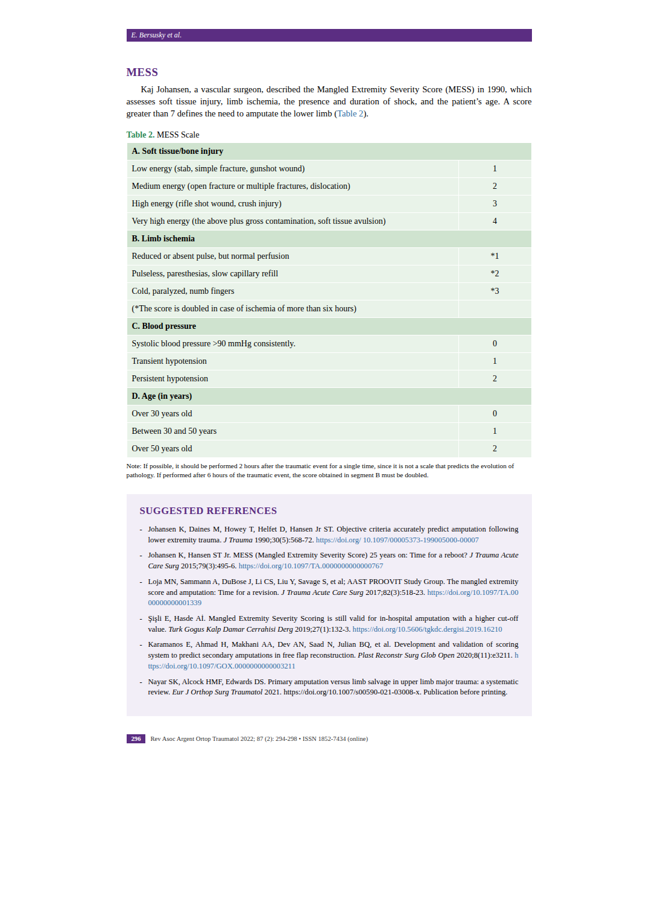E. Bersusky et al.
MESS
Kaj Johansen, a vascular surgeon, described the Mangled Extremity Severity Score (MESS) in 1990, which assesses soft tissue injury, limb ischemia, the presence and duration of shock, and the patient’s age. A score greater than 7 defines the need to amputate the lower limb (Table 2).
Table 2. MESS Scale
| A. Soft tissue/bone injury |
| Low energy (stab, simple fracture, gunshot wound) | 1 |
| Medium energy (open fracture or multiple fractures, dislocation) | 2 |
| High energy (rifle shot wound, crush injury) | 3 |
| Very high energy (the above plus gross contamination, soft tissue avulsion) | 4 |
| B. Limb ischemia |
| Reduced or absent pulse, but normal perfusion | *1 |
| Pulseless, paresthesias, slow capillary refill | *2 |
| Cold, paralyzed, numb fingers | *3 |
| (*The score is doubled in case of ischemia of more than six hours) | |
| C. Blood pressure |
| Systolic blood pressure >90 mmHg consistently. | 0 |
| Transient hypotension | 1 |
| Persistent hypotension | 2 |
| D. Age (in years) |
| Over 30 years old | 0 |
| Between 30 and 50 years | 1 |
| Over 50 years old | 2 |
Note: If possible, it should be performed 2 hours after the traumatic event for a single time, since it is not a scale that predicts the evolution of pathology. If performed after 6 hours of the traumatic event, the score obtained in segment B must be doubled.
SUGGESTED REFERENCES
Johansen K, Daines M, Howey T, Helfet D, Hansen Jr ST. Objective criteria accurately predict amputation following lower extremity trauma. J Trauma 1990;30(5):568-72. https://doi.org/ 10.1097/00005373-199005000-00007
Johansen K, Hansen ST Jr. MESS (Mangled Extremity Severity Score) 25 years on: Time for a reboot? J Trauma Acute Care Surg 2015;79(3):495-6. https://doi.org/10.1097/TA.0000000000000767
Loja MN, Sammann A, DuBose J, Li CS, Liu Y, Savage S, et al; AAST PROOVIT Study Group. The mangled extremity score and amputation: Time for a revision. J Trauma Acute Care Surg 2017;82(3):518-23. https://doi.org/10.1097/TA.0000000000001339
Şişli E, Hasde Aİ. Mangled Extremity Severity Scoring is still valid for in-hospital amputation with a higher cut-off value. Turk Gogus Kalp Damar Cerrahisi Derg 2019;27(1):132-3. https://doi.org/10.5606/tgkdc.dergisi.2019.16210
Karamanos E, Ahmad H, Makhani AA, Dev AN, Saad N, Julian BQ, et al. Development and validation of scoring system to predict secondary amputations in free flap reconstruction. Plast Reconstr Surg Glob Open 2020;8(11):e3211. https://doi.org/10.1097/GOX.0000000000003211
Nayar SK, Alcock HMF, Edwards DS. Primary amputation versus limb salvage in upper limb major trauma: a systematic review. Eur J Orthop Surg Traumatol 2021. https://doi.org/10.1007/s00590-021-03008-x. Publication before printing.
296 Rev Asoc Argent Ortop Traumatol 2022; 87 (2): 294-298 • ISSN 1852-7434 (online)